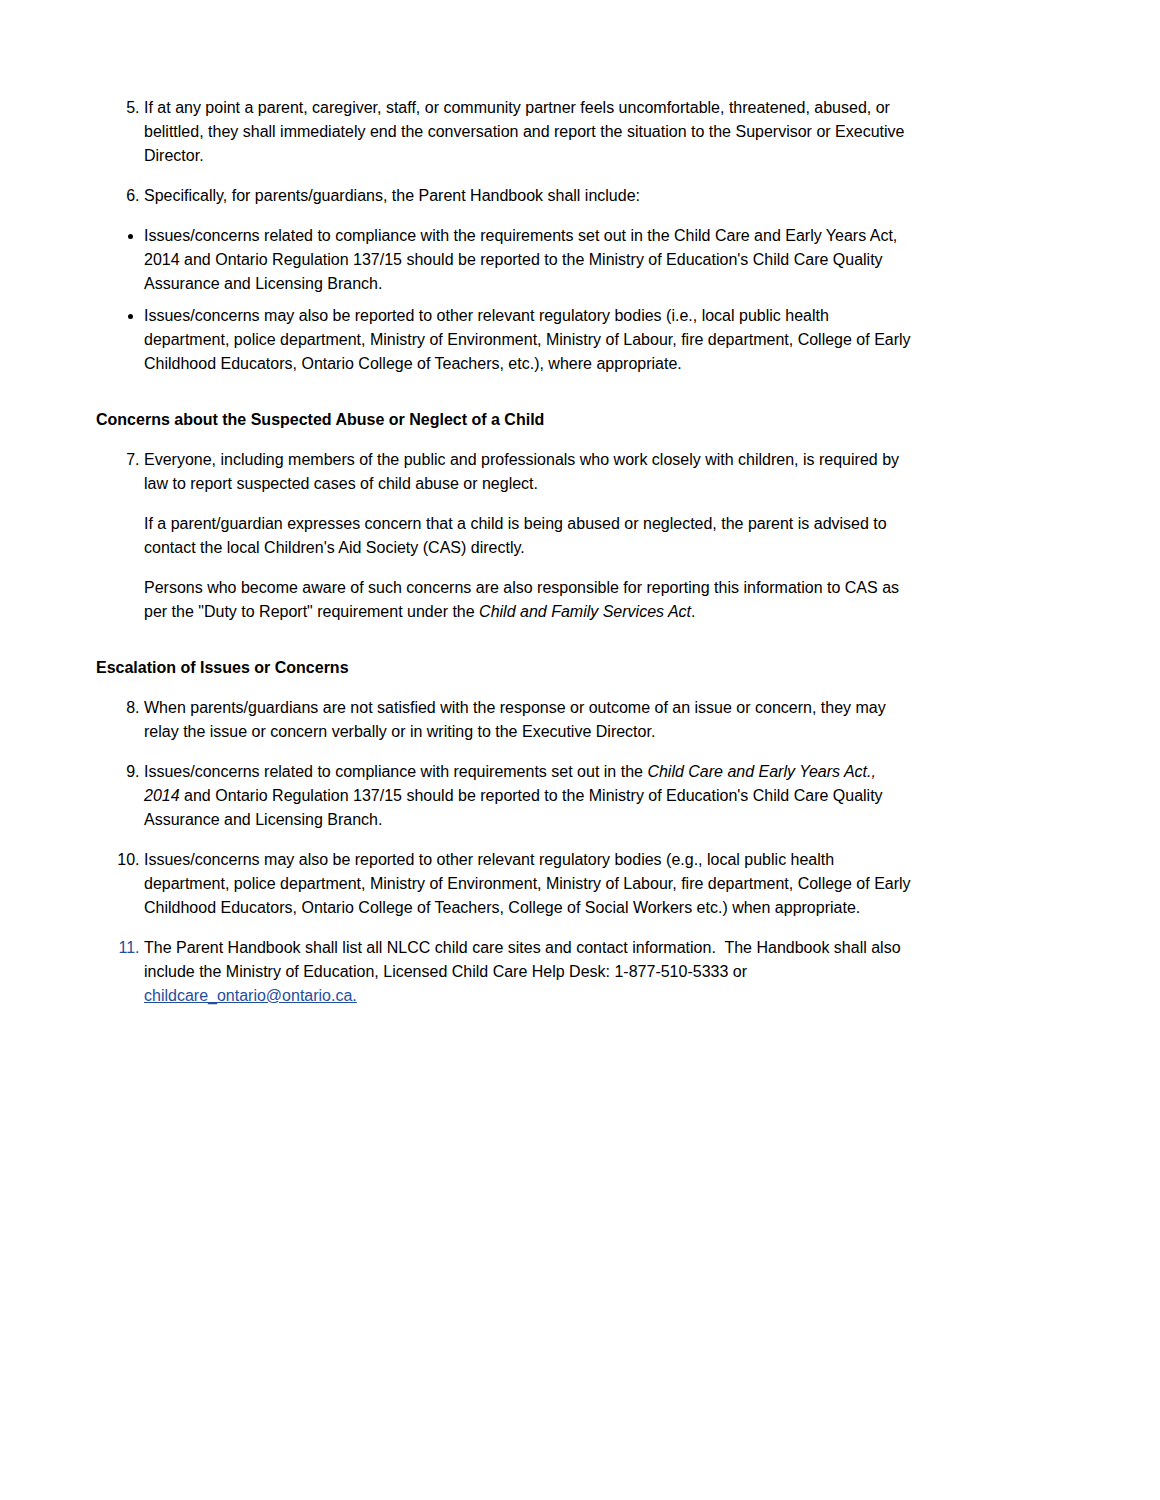If at any point a parent, caregiver, staff, or community partner feels uncomfortable, threatened, abused, or belittled, they shall immediately end the conversation and report the situation to the Supervisor or Executive Director.
Specifically, for parents/guardians, the Parent Handbook shall include:
Issues/concerns related to compliance with the requirements set out in the Child Care and Early Years Act, 2014 and Ontario Regulation 137/15 should be reported to the Ministry of Education's Child Care Quality Assurance and Licensing Branch.
Issues/concerns may also be reported to other relevant regulatory bodies (i.e., local public health department, police department, Ministry of Environment, Ministry of Labour, fire department, College of Early Childhood Educators, Ontario College of Teachers, etc.), where appropriate.
Concerns about the Suspected Abuse or Neglect of a Child
Everyone, including members of the public and professionals who work closely with children, is required by law to report suspected cases of child abuse or neglect.
If a parent/guardian expresses concern that a child is being abused or neglected, the parent is advised to contact the local Children's Aid Society (CAS) directly.
Persons who become aware of such concerns are also responsible for reporting this information to CAS as per the "Duty to Report" requirement under the Child and Family Services Act.
Escalation of Issues or Concerns
When parents/guardians are not satisfied with the response or outcome of an issue or concern, they may relay the issue or concern verbally or in writing to the Executive Director.
Issues/concerns related to compliance with requirements set out in the Child Care and Early Years Act., 2014 and Ontario Regulation 137/15 should be reported to the Ministry of Education's Child Care Quality Assurance and Licensing Branch.
Issues/concerns may also be reported to other relevant regulatory bodies (e.g., local public health department, police department, Ministry of Environment, Ministry of Labour, fire department, College of Early Childhood Educators, Ontario College of Teachers, College of Social Workers etc.) when appropriate.
The Parent Handbook shall list all NLCC child care sites and contact information. The Handbook shall also include the Ministry of Education, Licensed Child Care Help Desk: 1-877-510-5333 or childcare_ontario@ontario.ca.